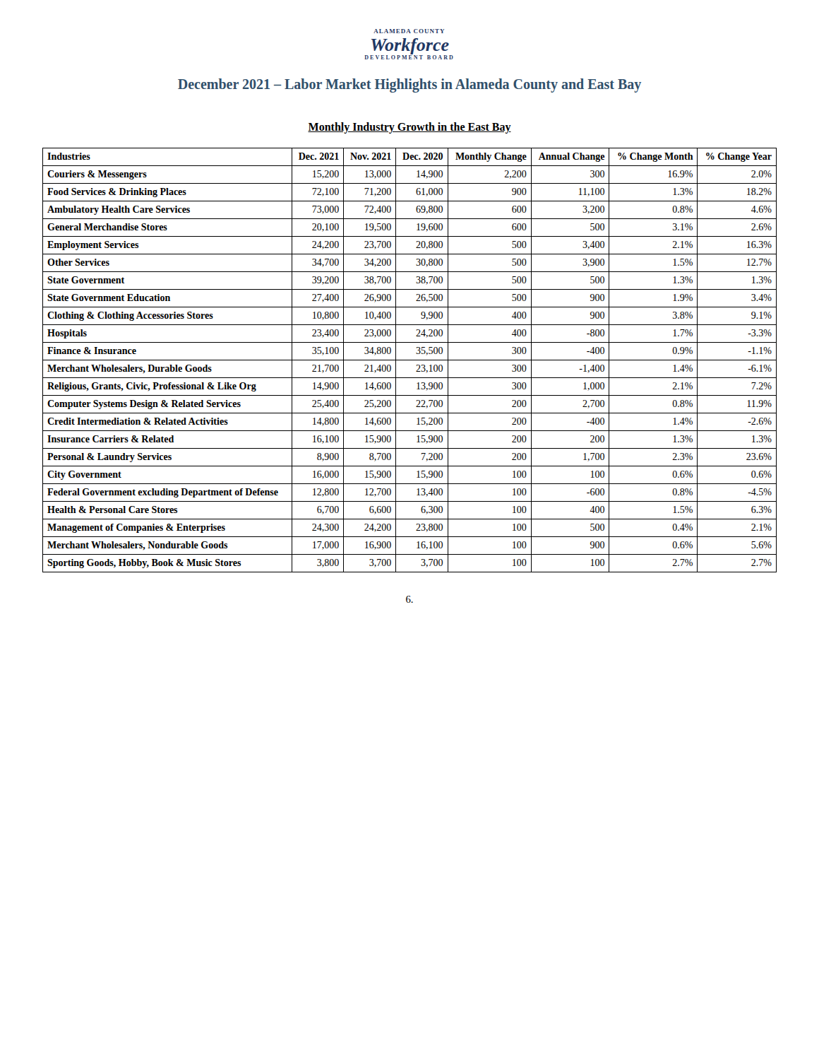ALAMEDA COUNTY
Workforce
DEVELOPMENT BOARD
December 2021 – Labor Market Highlights in Alameda County and East Bay
Monthly Industry Growth in the East Bay
| Industries | Dec. 2021 | Nov. 2021 | Dec. 2020 | Monthly Change | Annual Change | % Change Month | % Change Year |
| --- | --- | --- | --- | --- | --- | --- | --- |
| Couriers & Messengers | 15,200 | 13,000 | 14,900 | 2,200 | 300 | 16.9% | 2.0% |
| Food Services & Drinking Places | 72,100 | 71,200 | 61,000 | 900 | 11,100 | 1.3% | 18.2% |
| Ambulatory Health Care Services | 73,000 | 72,400 | 69,800 | 600 | 3,200 | 0.8% | 4.6% |
| General Merchandise Stores | 20,100 | 19,500 | 19,600 | 600 | 500 | 3.1% | 2.6% |
| Employment Services | 24,200 | 23,700 | 20,800 | 500 | 3,400 | 2.1% | 16.3% |
| Other Services | 34,700 | 34,200 | 30,800 | 500 | 3,900 | 1.5% | 12.7% |
| State Government | 39,200 | 38,700 | 38,700 | 500 | 500 | 1.3% | 1.3% |
| State Government Education | 27,400 | 26,900 | 26,500 | 500 | 900 | 1.9% | 3.4% |
| Clothing & Clothing Accessories Stores | 10,800 | 10,400 | 9,900 | 400 | 900 | 3.8% | 9.1% |
| Hospitals | 23,400 | 23,000 | 24,200 | 400 | -800 | 1.7% | -3.3% |
| Finance & Insurance | 35,100 | 34,800 | 35,500 | 300 | -400 | 0.9% | -1.1% |
| Merchant Wholesalers, Durable Goods | 21,700 | 21,400 | 23,100 | 300 | -1,400 | 1.4% | -6.1% |
| Religious, Grants, Civic, Professional & Like Org | 14,900 | 14,600 | 13,900 | 300 | 1,000 | 2.1% | 7.2% |
| Computer Systems Design & Related Services | 25,400 | 25,200 | 22,700 | 200 | 2,700 | 0.8% | 11.9% |
| Credit Intermediation & Related Activities | 14,800 | 14,600 | 15,200 | 200 | -400 | 1.4% | -2.6% |
| Insurance Carriers & Related | 16,100 | 15,900 | 15,900 | 200 | 200 | 1.3% | 1.3% |
| Personal & Laundry Services | 8,900 | 8,700 | 7,200 | 200 | 1,700 | 2.3% | 23.6% |
| City Government | 16,000 | 15,900 | 15,900 | 100 | 100 | 0.6% | 0.6% |
| Federal Government excluding Department of Defense | 12,800 | 12,700 | 13,400 | 100 | -600 | 0.8% | -4.5% |
| Health & Personal Care Stores | 6,700 | 6,600 | 6,300 | 100 | 400 | 1.5% | 6.3% |
| Management of Companies & Enterprises | 24,300 | 24,200 | 23,800 | 100 | 500 | 0.4% | 2.1% |
| Merchant Wholesalers, Nondurable Goods | 17,000 | 16,900 | 16,100 | 100 | 900 | 0.6% | 5.6% |
| Sporting Goods, Hobby, Book & Music Stores | 3,800 | 3,700 | 3,700 | 100 | 100 | 2.7% | 2.7% |
6.